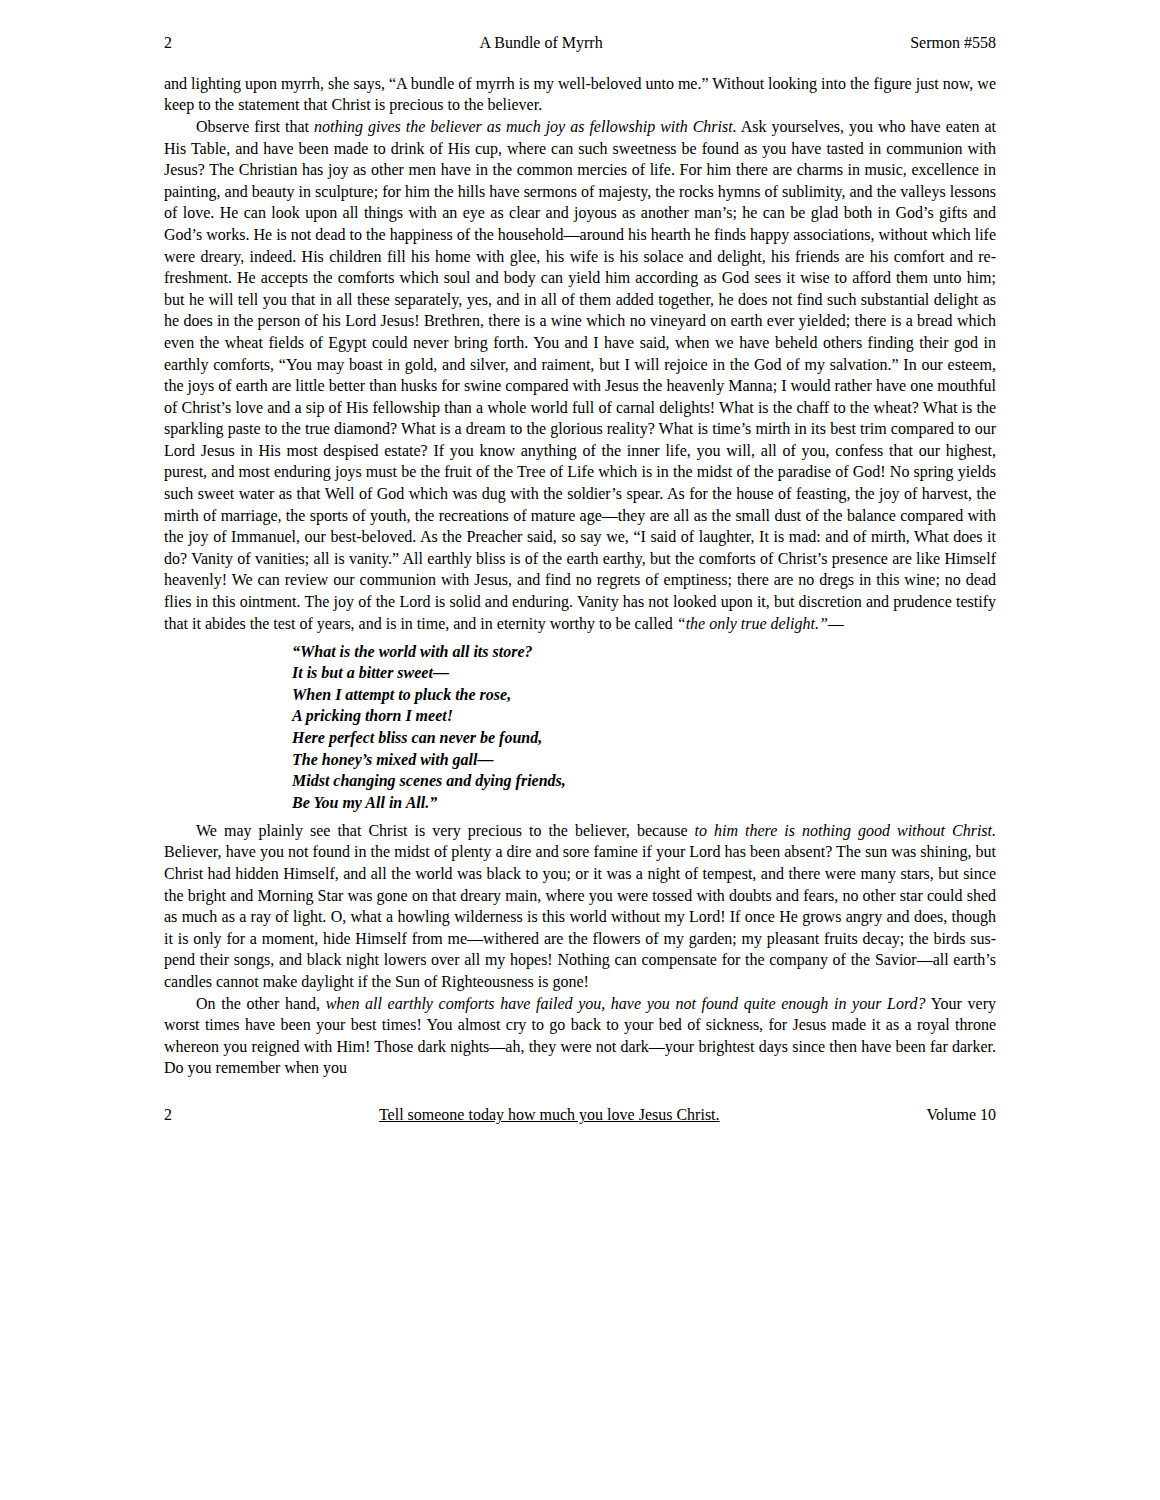2 A Bundle of Myrrh Sermon #558
and lighting upon myrrh, she says, “A bundle of myrrh is my well-beloved unto me.” Without looking into the figure just now, we keep to the statement that Christ is precious to the believer.
Observe first that nothing gives the believer as much joy as fellowship with Christ. Ask yourselves, you who have eaten at His Table, and have been made to drink of His cup, where can such sweetness be found as you have tasted in communion with Jesus? The Christian has joy as other men have in the common mercies of life. For him there are charms in music, excellence in painting, and beauty in sculpture; for him the hills have sermons of majesty, the rocks hymns of sublimity, and the valleys lessons of love. He can look upon all things with an eye as clear and joyous as another man’s; he can be glad both in God’s gifts and God’s works. He is not dead to the happiness of the household—around his hearth he finds happy associations, without which life were dreary, indeed. His children fill his home with glee, his wife is his solace and delight, his friends are his comfort and refreshment. He accepts the comforts which soul and body can yield him according as God sees it wise to afford them unto him; but he will tell you that in all these separately, yes, and in all of them added together, he does not find such substantial delight as he does in the person of his Lord Jesus! Brethren, there is a wine which no vineyard on earth ever yielded; there is a bread which even the wheat fields of Egypt could never bring forth. You and I have said, when we have beheld others finding their god in earthly comforts, “You may boast in gold, and silver, and raiment, but I will rejoice in the God of my salvation.” In our esteem, the joys of earth are little better than husks for swine compared with Jesus the heavenly Manna; I would rather have one mouthful of Christ’s love and a sip of His fellowship than a whole world full of carnal delights! What is the chaff to the wheat? What is the sparkling paste to the true diamond? What is a dream to the glorious reality? What is time’s mirth in its best trim compared to our Lord Jesus in His most despised estate? If you know anything of the inner life, you will, all of you, confess that our highest, purest, and most enduring joys must be the fruit of the Tree of Life which is in the midst of the paradise of God! No spring yields such sweet water as that Well of God which was dug with the soldier’s spear. As for the house of feasting, the joy of harvest, the mirth of marriage, the sports of youth, the recreations of mature age—they are all as the small dust of the balance compared with the joy of Immanuel, our best-beloved. As the Preacher said, so say we, “I said of laughter, It is mad: and of mirth, What does it do? Vanity of vanities; all is vanity.” All earthly bliss is of the earth earthy, but the comforts of Christ’s presence are like Himself heavenly! We can review our communion with Jesus, and find no regrets of emptiness; there are no dregs in this wine; no dead flies in this ointment. The joy of the Lord is solid and enduring. Vanity has not looked upon it, but discretion and prudence testify that it abides the test of years, and is in time, and in eternity worthy to be called “the only true delight.”—
“What is the world with all its store?
It is but a bitter sweet—
When I attempt to pluck the rose,
A pricking thorn I meet!
Here perfect bliss can never be found,
The honey’s mixed with gall—
Midst changing scenes and dying friends,
Be You my All in All.”
We may plainly see that Christ is very precious to the believer, because to him there is nothing good without Christ. Believer, have you not found in the midst of plenty a dire and sore famine if your Lord has been absent? The sun was shining, but Christ had hidden Himself, and all the world was black to you; or it was a night of tempest, and there were many stars, but since the bright and Morning Star was gone on that dreary main, where you were tossed with doubts and fears, no other star could shed as much as a ray of light. O, what a howling wilderness is this world without my Lord! If once He grows angry and does, though it is only for a moment, hide Himself from me—withered are the flowers of my garden; my pleasant fruits decay; the birds suspend their songs, and black night lowers over all my hopes! Nothing can compensate for the company of the Savior—all earth’s candles cannot make daylight if the Sun of Righteousness is gone!
On the other hand, when all earthly comforts have failed you, have you not found quite enough in your Lord? Your very worst times have been your best times! You almost cry to go back to your bed of sickness, for Jesus made it as a royal throne whereon you reigned with Him! Those dark nights—ah, they were not dark—your brightest days since then have been far darker. Do you remember when you
2 Tell someone today how much you love Jesus Christ. Volume 10